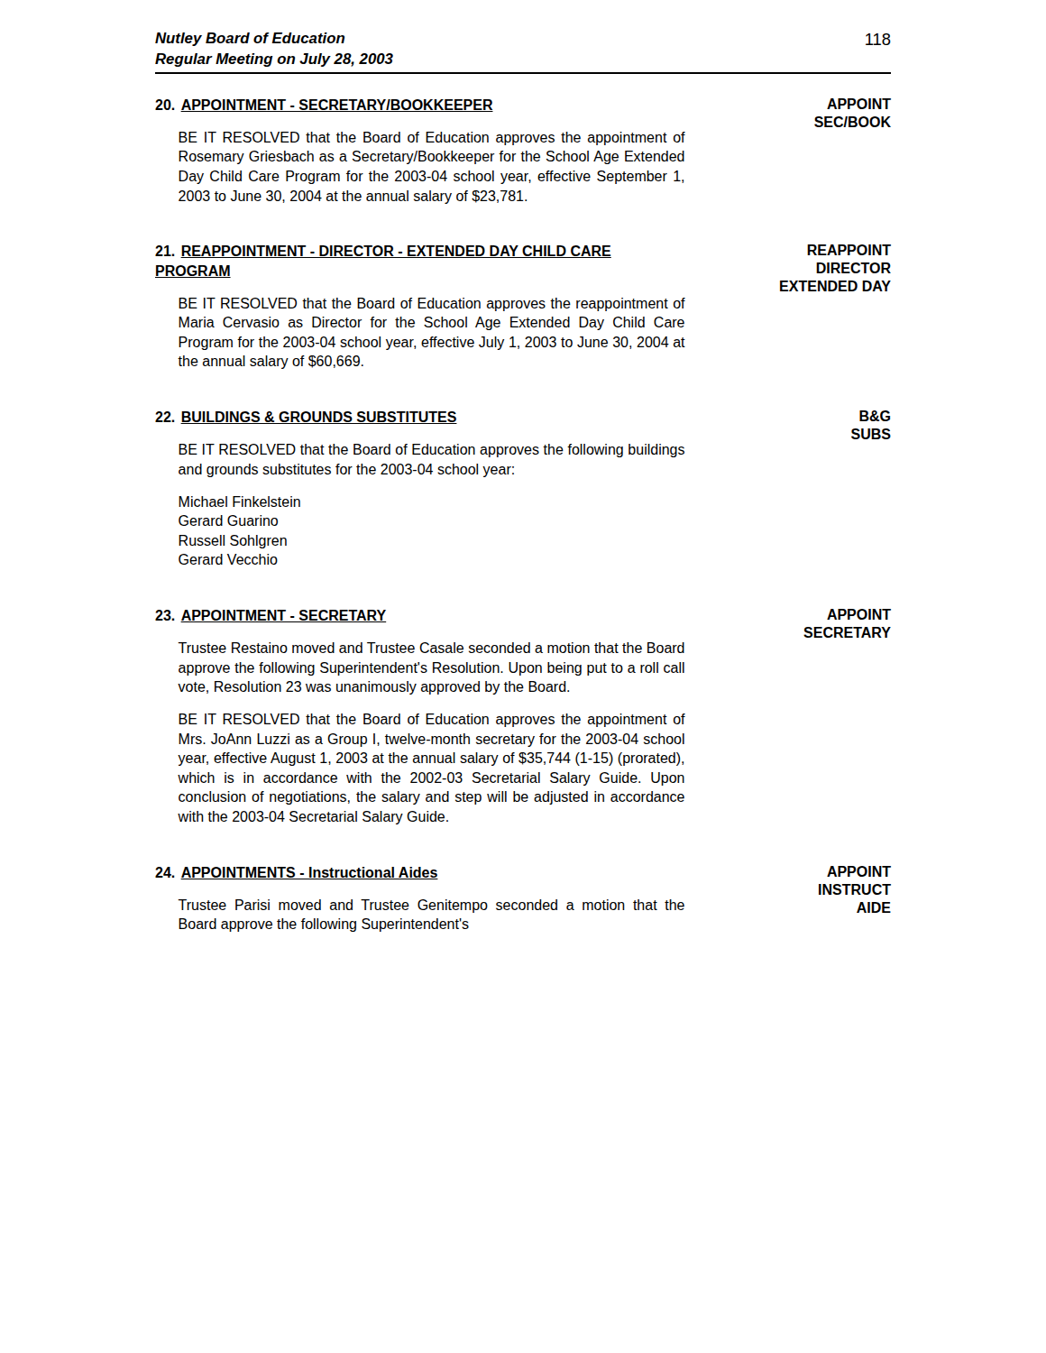Nutley Board of Education
Regular Meeting on July 28, 2003
118
20. Appointment - Secretary/Bookkeeper
BE IT RESOLVED that the Board of Education approves the appointment of Rosemary Griesbach as a Secretary/Bookkeeper for the School Age Extended Day Child Care Program for the 2003-04 school year, effective September 1, 2003 to June 30, 2004 at the annual salary of $23,781.
Appoint Sec/Book
21. Reappointment - Director - Extended Day Child Care Program
BE IT RESOLVED that the Board of Education approves the reappointment of Maria Cervasio as Director for the School Age Extended Day Child Care Program for the 2003-04 school year, effective July 1, 2003 to June 30, 2004 at the annual salary of $60,669.
Reappoint Director Extended Day
22. Buildings & Grounds Substitutes
BE IT RESOLVED that the Board of Education approves the following buildings and grounds substitutes for the 2003-04 school year:
Michael Finkelstein
Gerard Guarino
Russell Sohlgren
Gerard Vecchio
B&G Subs
23. Appointment - Secretary
Trustee Restaino moved and Trustee Casale seconded a motion that the Board approve the following Superintendent's Resolution. Upon being put to a roll call vote, Resolution 23 was unanimously approved by the Board.
BE IT RESOLVED that the Board of Education approves the appointment of Mrs. JoAnn Luzzi as a Group I, twelve-month secretary for the 2003-04 school year, effective August 1, 2003 at the annual salary of $35,744 (1-15) (prorated), which is in accordance with the 2002-03 Secretarial Salary Guide. Upon conclusion of negotiations, the salary and step will be adjusted in accordance with the 2003-04 Secretarial Salary Guide.
Appoint Secretary
24. APPOINTMENTS - Instructional Aides
Trustee Parisi moved and Trustee Genitempo seconded a motion that the Board approve the following Superintendent's
Appoint Instruct Aide